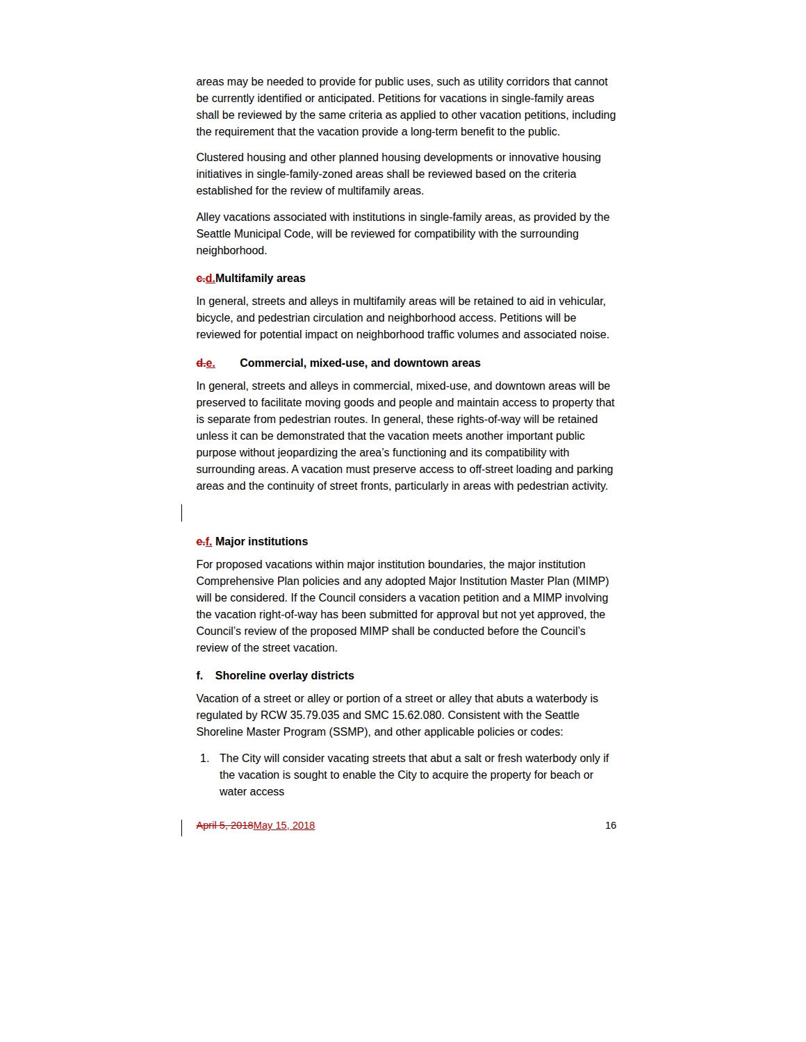areas may be needed to provide for public uses, such as utility corridors that cannot be currently identified or anticipated. Petitions for vacations in single-family areas shall be reviewed by the same criteria as applied to other vacation petitions, including the requirement that the vacation provide a long-term benefit to the public.
Clustered housing and other planned housing developments or innovative housing initiatives in single-family-zoned areas shall be reviewed based on the criteria established for the review of multifamily areas.
Alley vacations associated with institutions in single-family areas, as provided by the Seattle Municipal Code, will be reviewed for compatibility with the surrounding neighborhood.
c. d. Multifamily areas
In general, streets and alleys in multifamily areas will be retained to aid in vehicular, bicycle, and pedestrian circulation and neighborhood access. Petitions will be reviewed for potential impact on neighborhood traffic volumes and associated noise.
d. e. Commercial, mixed-use, and downtown areas
In general, streets and alleys in commercial, mixed-use, and downtown areas will be preserved to facilitate moving goods and people and maintain access to property that is separate from pedestrian routes. In general, these rights-of-way will be retained unless it can be demonstrated that the vacation meets another important public purpose without jeopardizing the area’s functioning and its compatibility with surrounding areas. A vacation must preserve access to off-street loading and parking areas and the continuity of street fronts, particularly in areas with pedestrian activity.
e. f. Major institutions
For proposed vacations within major institution boundaries, the major institution Comprehensive Plan policies and any adopted Major Institution Master Plan (MIMP) will be considered. If the Council considers a vacation petition and a MIMP involving the vacation right-of-way has been submitted for approval but not yet approved, the Council’s review of the proposed MIMP shall be conducted before the Council’s review of the street vacation.
f. Shoreline overlay districts
Vacation of a street or alley or portion of a street or alley that abuts a waterbody is regulated by RCW 35.79.035 and SMC 15.62.080. Consistent with the Seattle Shoreline Master Program (SSMP), and other applicable policies or codes:
The City will consider vacating streets that abut a salt or fresh waterbody only if the vacation is sought to enable the City to acquire the property for beach or water access
April 5, 2018 May 15, 2018 16